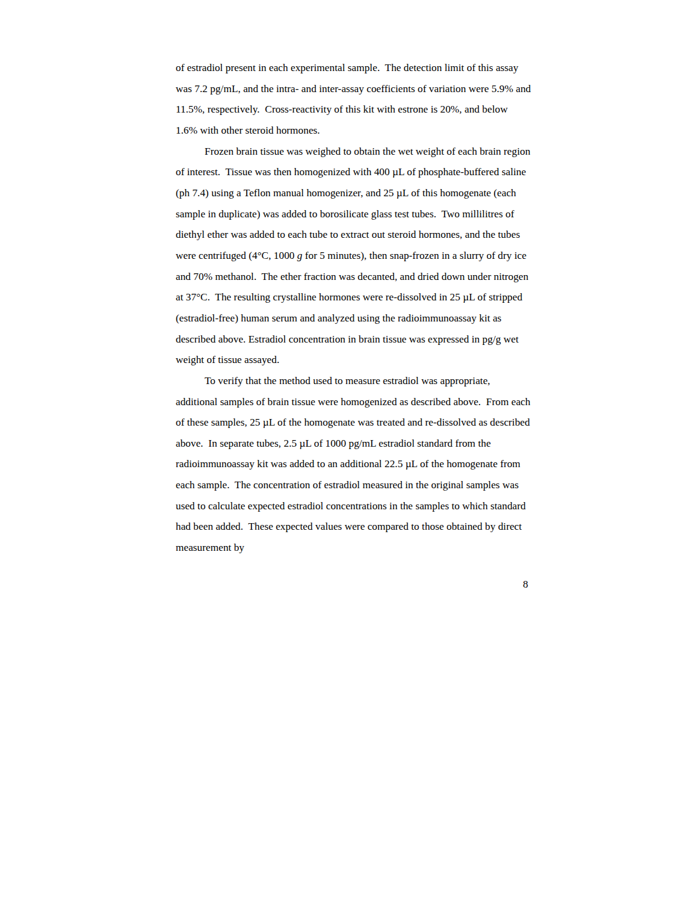of estradiol present in each experimental sample. The detection limit of this assay was 7.2 pg/mL, and the intra- and inter-assay coefficients of variation were 5.9% and 11.5%, respectively. Cross-reactivity of this kit with estrone is 20%, and below 1.6% with other steroid hormones.
Frozen brain tissue was weighed to obtain the wet weight of each brain region of interest. Tissue was then homogenized with 400 µL of phosphate-buffered saline (ph 7.4) using a Teflon manual homogenizer, and 25 µL of this homogenate (each sample in duplicate) was added to borosilicate glass test tubes. Two millilitres of diethyl ether was added to each tube to extract out steroid hormones, and the tubes were centrifuged (4°C, 1000 g for 5 minutes), then snap-frozen in a slurry of dry ice and 70% methanol. The ether fraction was decanted, and dried down under nitrogen at 37°C. The resulting crystalline hormones were re-dissolved in 25 µL of stripped (estradiol-free) human serum and analyzed using the radioimmunoassay kit as described above. Estradiol concentration in brain tissue was expressed in pg/g wet weight of tissue assayed.
To verify that the method used to measure estradiol was appropriate, additional samples of brain tissue were homogenized as described above. From each of these samples, 25 µL of the homogenate was treated and re-dissolved as described above. In separate tubes, 2.5 µL of 1000 pg/mL estradiol standard from the radioimmunoassay kit was added to an additional 22.5 µL of the homogenate from each sample. The concentration of estradiol measured in the original samples was used to calculate expected estradiol concentrations in the samples to which standard had been added. These expected values were compared to those obtained by direct measurement by
8